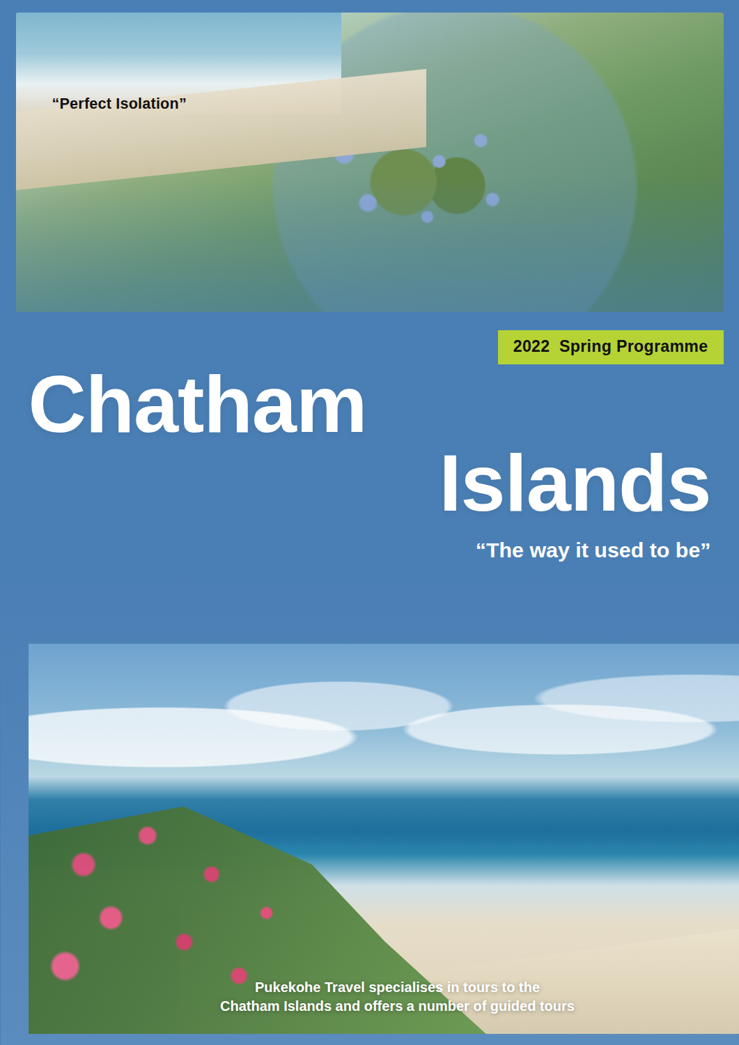“Perfect Isolation”
2022 Spring Programme
Chatham Islands
“The way it used to be”
Pukekohe Travel specialises in tours to the
Chatham Islands and offers a number of guided tours